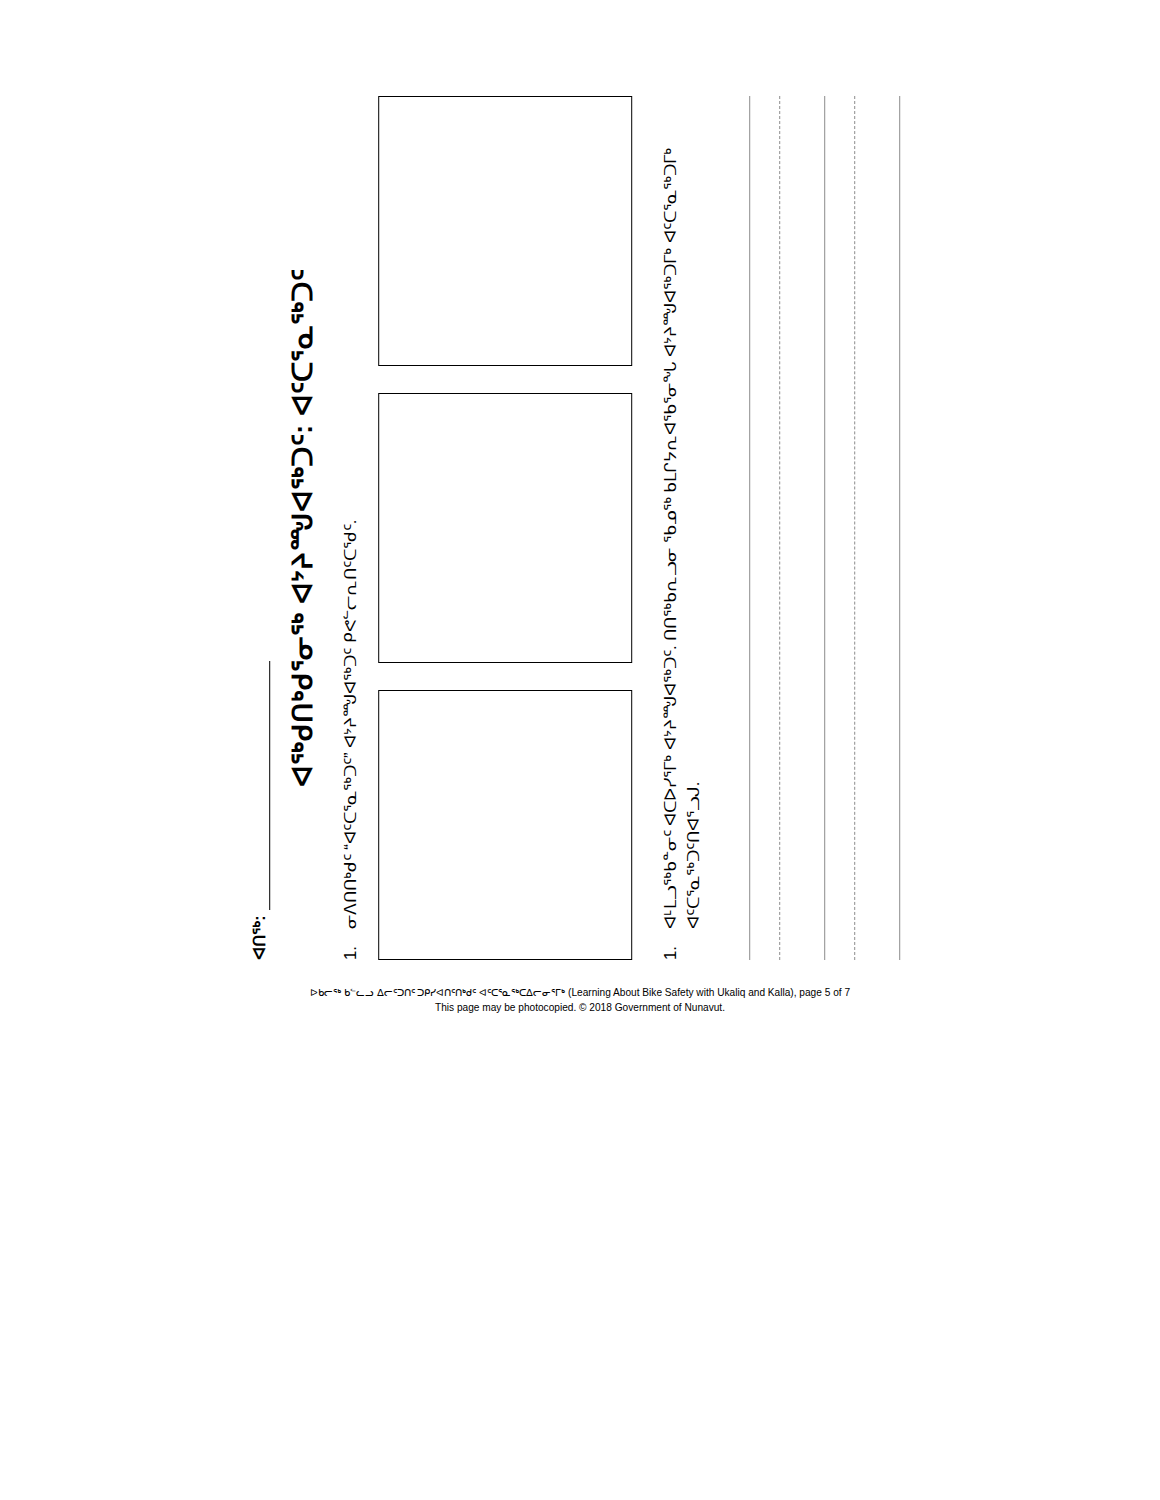ᐊᑎᖅ:
ᐊᖅᑯᑎᒃᑯᕐᓂᖅ ᐊᔾᔨᙳᐊᖅᑐᑦ: ᐊᑦᑕᕐᓇᖅᑐᑦ
ᓂᐱᑎᑎᒃᑯᑦ “ᐊᑦᑕᕐᓇᖅᑐᑦ” ᐊᔾᔨᙳᐊᖅᑐᑦ ᑭᕙᓪᓕᕆᑎᑦᑕᖁᑦ.
ᐊᒻᒪᓗᖅᑲᓐᓂᑦ ᐊᑕᐅᓯᕐᒥᒃ ᐊᔾᔨᙳᐊᖅᑐᑦ. ᑎᑎᖅᑲᕆᓗᓂ ᖃᓄᖅ ᑲᒪᒋᔭᕆᐊᖃᕐᓂᖓ ᐊᔾᔨᙳᐊᖅᑐᒥᒃ ᐊᑦᑕᕐᓇᖅᑐᒥᒃ ᐊᑦᑕᕐᓇᖅᑐᑦᑎᐊᕐᓗᒍ.
ᐅᑲᓕᖅ ᑲᓪᓚᓗ ᐃᓕᑦᑐᑎᑦ ᑐᑭᓯᐊᑎᑦᑎᒃᑯᑦ ᐊᑦᑕᕐᓇᖅᑕᐃᓕᓂᕐᒥᒃ (Learning About Bike Safety with Ukaliq and Kalla), page 5 of 7
This page may be photocopied. © 2018 Government of Nunavut.